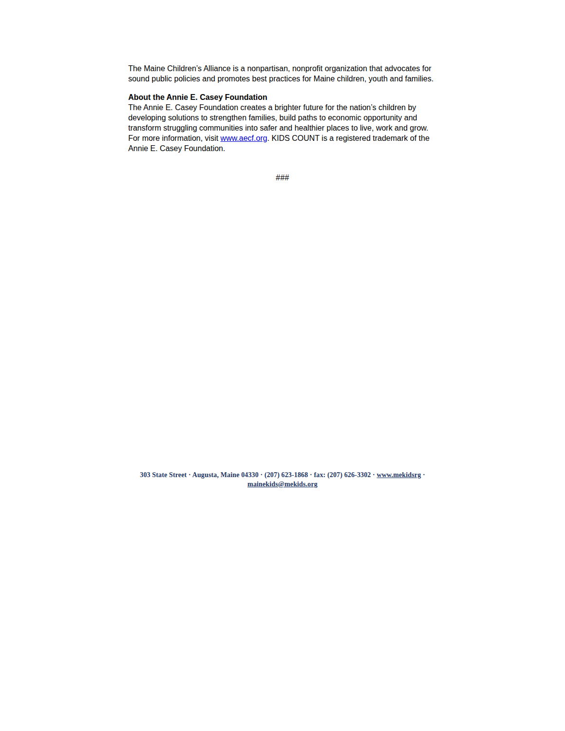The Maine Children’s Alliance is a nonpartisan, nonprofit organization that advocates for sound public policies and promotes best practices for Maine children, youth and families.
About the Annie E. Casey Foundation
The Annie E. Casey Foundation creates a brighter future for the nation’s children by developing solutions to strengthen families, build paths to economic opportunity and transform struggling communities into safer and healthier places to live, work and grow. For more information, visit www.aecf.org. KIDS COUNT is a registered trademark of the Annie E. Casey Foundation.
###
303 State Street · Augusta, Maine 04330 · (207) 623-1868 · fax: (207) 626-3302 · www.mekidsrg · mainekids@mekids.org